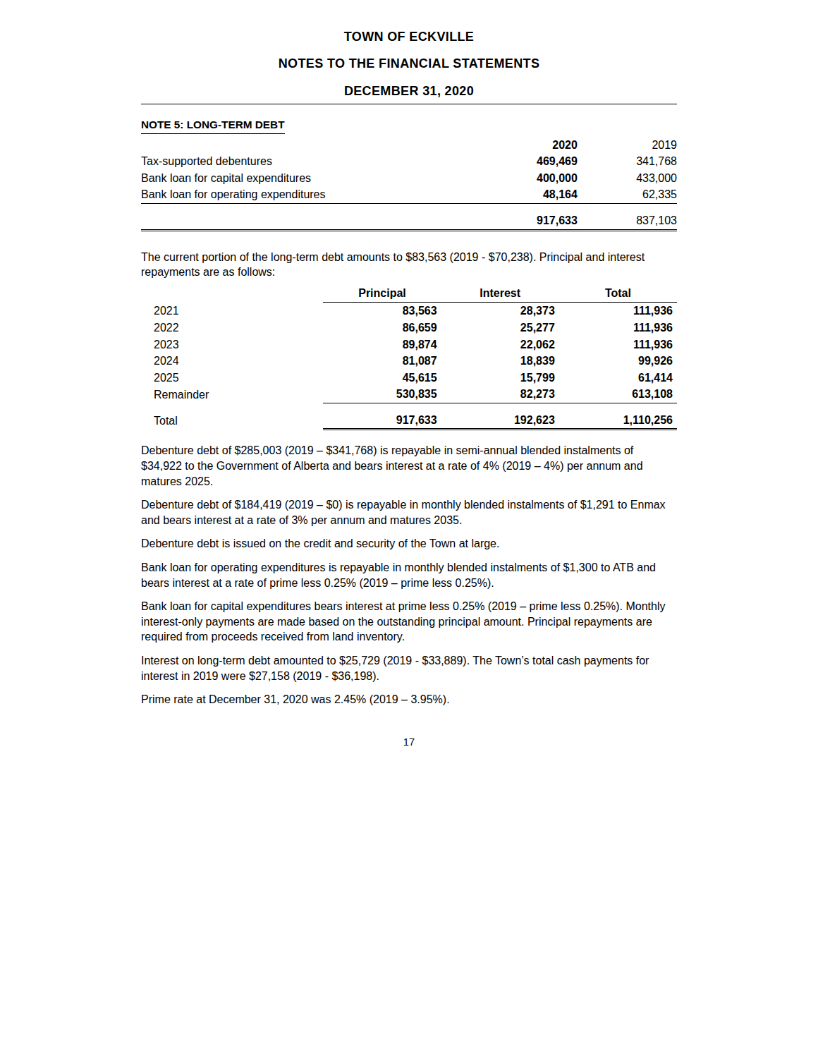TOWN OF ECKVILLE
NOTES TO THE FINANCIAL STATEMENTS
DECEMBER 31, 2020
NOTE 5: LONG-TERM DEBT
| | | 2020 | 2019 |
| Tax-supported debentures | | 469,469 | 341,768 |
| Bank loan for capital expenditures | | 400,000 | 433,000 |
| Bank loan for operating expenditures | | 48,164 | 62,335 |
| | | 917,633 | 837,103 |
The current portion of the long-term debt amounts to $83,563 (2019 - $70,238). Principal and interest repayments are as follows:
| | Principal | Interest | Total |
| --- | --- | --- | --- |
| 2021 | 83,563 | 28,373 | 111,936 |
| 2022 | 86,659 | 25,277 | 111,936 |
| 2023 | 89,874 | 22,062 | 111,936 |
| 2024 | 81,087 | 18,839 | 99,926 |
| 2025 | 45,615 | 15,799 | 61,414 |
| Remainder | 530,835 | 82,273 | 613,108 |
| Total | 917,633 | 192,623 | 1,110,256 |
Debenture debt of $285,003 (2019 – $341,768) is repayable in semi-annual blended instalments of $34,922 to the Government of Alberta and bears interest at a rate of 4% (2019 – 4%) per annum and matures 2025.
Debenture debt of $184,419 (2019 – $0) is repayable in monthly blended instalments of $1,291 to Enmax and bears interest at a rate of 3% per annum and matures 2035.
Debenture debt is issued on the credit and security of the Town at large.
Bank loan for operating expenditures is repayable in monthly blended instalments of $1,300 to ATB and bears interest at a rate of prime less 0.25% (2019 – prime less 0.25%).
Bank loan for capital expenditures bears interest at prime less 0.25% (2019 – prime less 0.25%). Monthly interest-only payments are made based on the outstanding principal amount. Principal repayments are required from proceeds received from land inventory.
Interest on long-term debt amounted to $25,729 (2019 - $33,889). The Town’s total cash payments for interest in 2019 were $27,158 (2019 - $36,198).
Prime rate at December 31, 2020 was 2.45% (2019 – 3.95%).
17